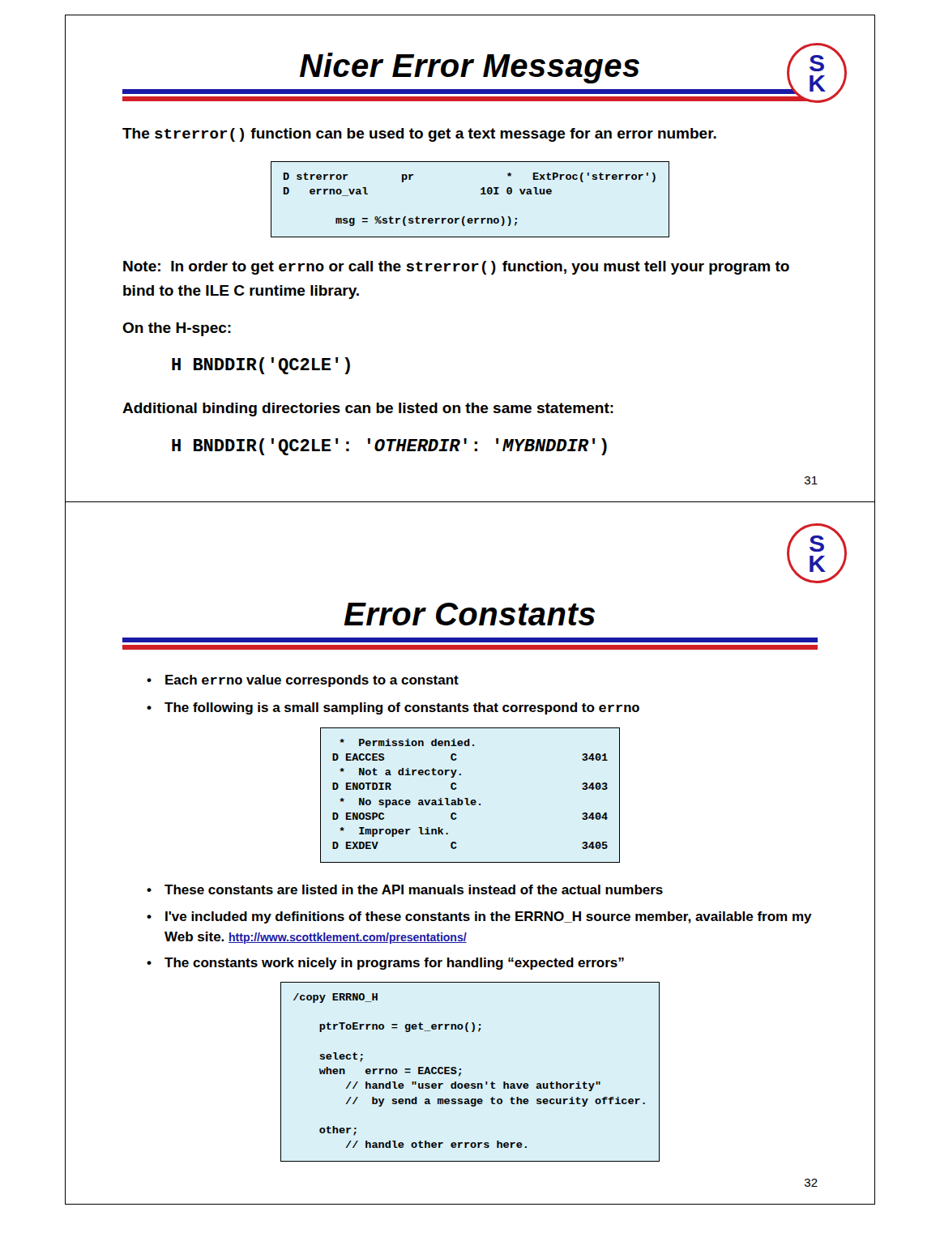SK
Nicer Error Messages
The strerror() function can be used to get a text message for an error number.
D strerror pr * ExtProc('strerror') D errno_val 10I 0 value msg = %str(strerror(errno));
Note: In order to get errno or call the strerror() function, you must tell your program to bind to the ILE C runtime library.
On the H-spec:
H BNDDIR('QC2LE')
Additional binding directories can be listed on the same statement:
H BNDDIR('QC2LE': 'OTHERDIR': 'MYBNDDIR')
31
SK
Error Constants
Each errno value corresponds to a constant
The following is a small sampling of constants that correspond to errno
* Permission denied. D EACCES C 3401 * Not a directory. D ENOTDIR C 3403 * No space available. D ENOSPC C 3404 * Improper link. D EXDEV C 3405
These constants are listed in the API manuals instead of the actual numbers
I've included my definitions of these constants in the ERRNO_H source member, available from my Web site. http://www.scottklement.com/presentations/
The constants work nicely in programs for handling “expected errors”
/copy ERRNO_H ptrToErrno = get_errno(); select; when errno = EACCES; // handle "user doesn't have authority" // by send a message to the security officer. other; // handle other errors here.
32